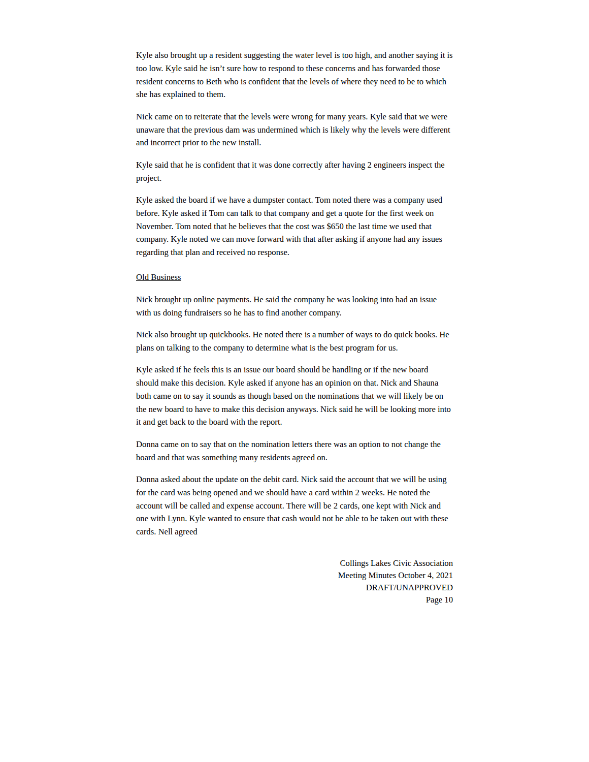Kyle also brought up a resident suggesting the water level is too high, and another saying it is too low. Kyle said he isn’t sure how to respond to these concerns and has forwarded those resident concerns to Beth who is confident that the levels of where they need to be to which she has explained to them.
Nick came on to reiterate that the levels were wrong for many years. Kyle said that we were unaware that the previous dam was undermined which is likely why the levels were different and incorrect prior to the new install.
Kyle said that he is confident that it was done correctly after having 2 engineers inspect the project.
Kyle asked the board if we have a dumpster contact. Tom noted there was a company used before. Kyle asked if Tom can talk to that company and get a quote for the first week on November. Tom noted that he believes that the cost was $650 the last time we used that company. Kyle noted we can move forward with that after asking if anyone had any issues regarding that plan and received no response.
Old Business
Nick brought up online payments. He said the company he was looking into had an issue with us doing fundraisers so he has to find another company.
Nick also brought up quickbooks. He noted there is a number of ways to do quick books. He plans on talking to the company to determine what is the best program for us.
Kyle asked if he feels this is an issue our board should be handling or if the new board should make this decision. Kyle asked if anyone has an opinion on that. Nick and Shauna both came on to say it sounds as though based on the nominations that we will likely be on the new board to have to make this decision anyways. Nick said he will be looking more into it and get back to the board with the report.
Donna came on to say that on the nomination letters there was an option to not change the board and that was something many residents agreed on.
Donna asked about the update on the debit card. Nick said the account that we will be using for the card was being opened and we should have a card within 2 weeks. He noted the account will be called and expense account. There will be 2 cards, one kept with Nick and one with Lynn. Kyle wanted to ensure that cash would not be able to be taken out with these cards. Nell agreed
Collings Lakes Civic Association
Meeting Minutes October 4, 2021
DRAFT/UNAPPROVED
Page 10